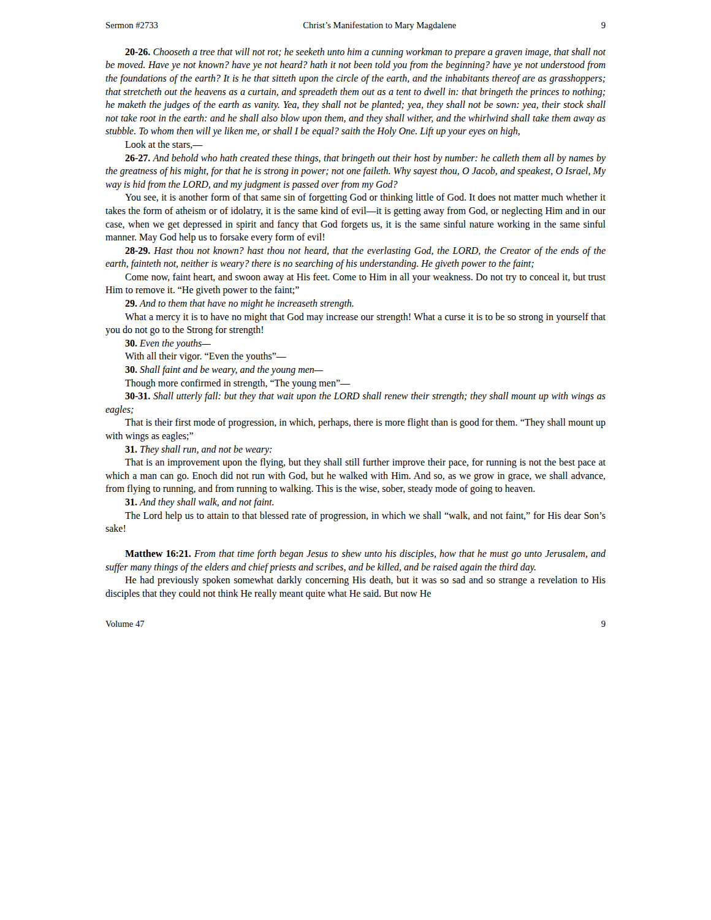Sermon #2733 Christ’s Manifestation to Mary Magdalene 9
20-26. Chooseth a tree that will not rot; he seeketh unto him a cunning workman to prepare a graven image, that shall not be moved. Have ye not known? have ye not heard? hath it not been told you from the beginning? have ye not understood from the foundations of the earth? It is he that sitteth upon the circle of the earth, and the inhabitants thereof are as grasshoppers; that stretcheth out the heavens as a curtain, and spreadeth them out as a tent to dwell in: that bringeth the princes to nothing; he maketh the judges of the earth as vanity. Yea, they shall not be planted; yea, they shall not be sown: yea, their stock shall not take root in the earth: and he shall also blow upon them, and they shall wither, and the whirlwind shall take them away as stubble. To whom then will ye liken me, or shall I be equal? saith the Holy One. Lift up your eyes on high,
Look at the stars,—
26-27. And behold who hath created these things, that bringeth out their host by number: he calleth them all by names by the greatness of his might, for that he is strong in power; not one faileth. Why sayest thou, O Jacob, and speakest, O Israel, My way is hid from the LORD, and my judgment is passed over from my God?
You see, it is another form of that same sin of forgetting God or thinking little of God. It does not matter much whether it takes the form of atheism or of idolatry, it is the same kind of evil—it is getting away from God, or neglecting Him and in our case, when we get depressed in spirit and fancy that God forgets us, it is the same sinful nature working in the same sinful manner. May God help us to forsake every form of evil!
28-29. Hast thou not known? hast thou not heard, that the everlasting God, the LORD, the Creator of the ends of the earth, fainteth not, neither is weary? there is no searching of his understanding. He giveth power to the faint;
Come now, faint heart, and swoon away at His feet. Come to Him in all your weakness. Do not try to conceal it, but trust Him to remove it. “He giveth power to the faint;”
29. And to them that have no might he increaseth strength.
What a mercy it is to have no might that God may increase our strength! What a curse it is to be so strong in yourself that you do not go to the Strong for strength!
30. Even the youths—
With all their vigor. “Even the youths”—
30. Shall faint and be weary, and the young men—
Though more confirmed in strength, “The young men”—
30-31. Shall utterly fall: but they that wait upon the LORD shall renew their strength; they shall mount up with wings as eagles;
That is their first mode of progression, in which, perhaps, there is more flight than is good for them. “They shall mount up with wings as eagles;”
31. They shall run, and not be weary:
That is an improvement upon the flying, but they shall still further improve their pace, for running is not the best pace at which a man can go. Enoch did not run with God, but he walked with Him. And so, as we grow in grace, we shall advance, from flying to running, and from running to walking. This is the wise, sober, steady mode of going to heaven.
31. And they shall walk, and not faint.
The Lord help us to attain to that blessed rate of progression, in which we shall “walk, and not faint,” for His dear Son’s sake!
Matthew 16:21. From that time forth began Jesus to shew unto his disciples, how that he must go unto Jerusalem, and suffer many things of the elders and chief priests and scribes, and be killed, and be raised again the third day.
He had previously spoken somewhat darkly concerning His death, but it was so sad and so strange a revelation to His disciples that they could not think He really meant quite what He said. But now He
Volume 47 9